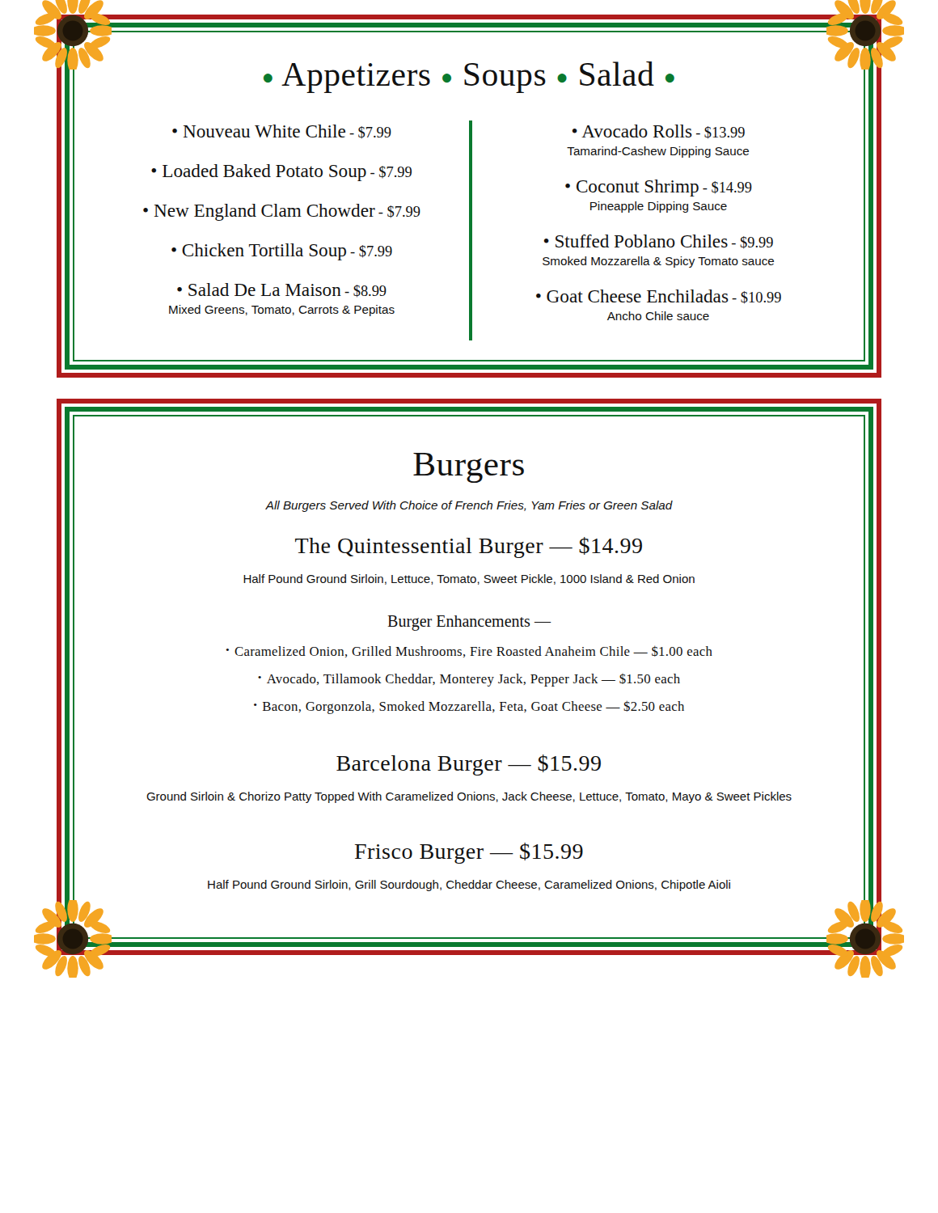• Appetizers • Soups • Salad •
• Nouveau White Chile - $7.99
• Loaded Baked Potato Soup - $7.99
• New England Clam Chowder - $7.99
• Chicken Tortilla Soup - $7.99
• Salad De La Maison - $8.99 Mixed Greens, Tomato, Carrots & Pepitas
• Avocado Rolls - $13.99 Tamarind-Cashew Dipping Sauce
• Coconut Shrimp - $14.99 Pineapple Dipping Sauce
• Stuffed Poblano Chiles - $9.99 Smoked Mozzarella & Spicy Tomato sauce
• Goat Cheese Enchiladas - $10.99 Ancho Chile sauce
Burgers
All Burgers Served With Choice of French Fries, Yam Fries or Green Salad
The Quintessential Burger — $14.99
Half Pound Ground Sirloin, Lettuce, Tomato, Sweet Pickle, 1000 Island & Red Onion
Burger Enhancements —
Caramelized Onion, Grilled Mushrooms, Fire Roasted Anaheim Chile — $1.00 each
Avocado, Tillamook Cheddar, Monterey Jack, Pepper Jack — $1.50 each
Bacon, Gorgonzola, Smoked Mozzarella, Feta, Goat Cheese — $2.50 each
Barcelona Burger — $15.99
Ground Sirloin & Chorizo Patty Topped With Caramelized Onions, Jack Cheese, Lettuce, Tomato, Mayo & Sweet Pickles
Frisco Burger — $15.99
Half Pound Ground Sirloin, Grill Sourdough, Cheddar Cheese, Caramelized Onions, Chipotle Aioli